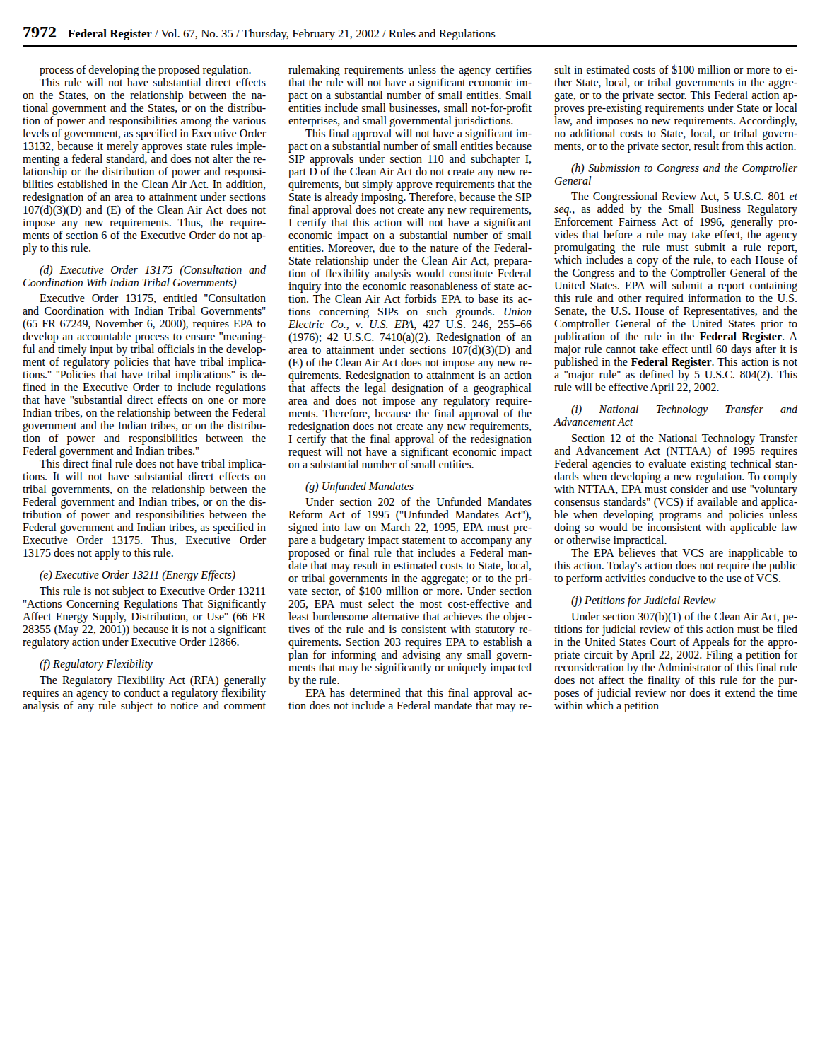7972 Federal Register / Vol. 67, No. 35 / Thursday, February 21, 2002 / Rules and Regulations
process of developing the proposed regulation.
This rule will not have substantial direct effects on the States, on the relationship between the national government and the States, or on the distribution of power and responsibilities among the various levels of government, as specified in Executive Order 13132, because it merely approves state rules implementing a federal standard, and does not alter the relationship or the distribution of power and responsibilities established in the Clean Air Act. In addition, redesignation of an area to attainment under sections 107(d)(3)(D) and (E) of the Clean Air Act does not impose any new requirements. Thus, the requirements of section 6 of the Executive Order do not apply to this rule.
(d) Executive Order 13175 (Consultation and Coordination With Indian Tribal Governments)
Executive Order 13175, entitled ''Consultation and Coordination with Indian Tribal Governments'' (65 FR 67249, November 6, 2000), requires EPA to develop an accountable process to ensure ''meaningful and timely input by tribal officials in the development of regulatory policies that have tribal implications.'' ''Policies that have tribal implications'' is defined in the Executive Order to include regulations that have ''substantial direct effects on one or more Indian tribes, on the relationship between the Federal government and the Indian tribes, or on the distribution of power and responsibilities between the Federal government and Indian tribes.''
This direct final rule does not have tribal implications. It will not have substantial direct effects on tribal governments, on the relationship between the Federal government and Indian tribes, or on the distribution of power and responsibilities between the Federal government and Indian tribes, as specified in Executive Order 13175. Thus, Executive Order 13175 does not apply to this rule.
(e) Executive Order 13211 (Energy Effects)
This rule is not subject to Executive Order 13211 ''Actions Concerning Regulations That Significantly Affect Energy Supply, Distribution, or Use'' (66 FR 28355 (May 22, 2001)) because it is not a significant regulatory action under Executive Order 12866.
(f) Regulatory Flexibility
The Regulatory Flexibility Act (RFA) generally requires an agency to conduct a regulatory flexibility analysis of any rule subject to notice and comment rulemaking requirements unless the agency certifies that the rule will not have a significant economic impact on a substantial number of small entities. Small entities include small businesses, small not-for-profit enterprises, and small governmental jurisdictions.
This final approval will not have a significant impact on a substantial number of small entities because SIP approvals under section 110 and subchapter I, part D of the Clean Air Act do not create any new requirements, but simply approve requirements that the State is already imposing. Therefore, because the SIP final approval does not create any new requirements, I certify that this action will not have a significant economic impact on a substantial number of small entities. Moreover, due to the nature of the Federal-State relationship under the Clean Air Act, preparation of flexibility analysis would constitute Federal inquiry into the economic reasonableness of state action. The Clean Air Act forbids EPA to base its actions concerning SIPs on such grounds. Union Electric Co., v. U.S. EPA, 427 U.S. 246, 255–66 (1976); 42 U.S.C. 7410(a)(2). Redesignation of an area to attainment under sections 107(d)(3)(D) and (E) of the Clean Air Act does not impose any new requirements. Redesignation to attainment is an action that affects the legal designation of a geographical area and does not impose any regulatory requirements. Therefore, because the final approval of the redesignation does not create any new requirements, I certify that the final approval of the redesignation request will not have a significant economic impact on a substantial number of small entities.
(g) Unfunded Mandates
Under section 202 of the Unfunded Mandates Reform Act of 1995 (''Unfunded Mandates Act''), signed into law on March 22, 1995, EPA must prepare a budgetary impact statement to accompany any proposed or final rule that includes a Federal mandate that may result in estimated costs to State, local, or tribal governments in the aggregate; or to the private sector, of $100 million or more. Under section 205, EPA must select the most cost-effective and least burdensome alternative that achieves the objectives of the rule and is consistent with statutory requirements. Section 203 requires EPA to establish a plan for informing and advising any small governments that may be significantly or uniquely impacted by the rule.
EPA has determined that this final approval action does not include a Federal mandate that may result in estimated costs of $100 million or more to either State, local, or tribal governments in the aggregate, or to the private sector. This Federal action approves pre-existing requirements under State or local law, and imposes no new requirements. Accordingly, no additional costs to State, local, or tribal governments, or to the private sector, result from this action.
(h) Submission to Congress and the Comptroller General
The Congressional Review Act, 5 U.S.C. 801 et seq., as added by the Small Business Regulatory Enforcement Fairness Act of 1996, generally provides that before a rule may take effect, the agency promulgating the rule must submit a rule report, which includes a copy of the rule, to each House of the Congress and to the Comptroller General of the United States. EPA will submit a report containing this rule and other required information to the U.S. Senate, the U.S. House of Representatives, and the Comptroller General of the United States prior to publication of the rule in the Federal Register. A major rule cannot take effect until 60 days after it is published in the Federal Register. This action is not a ''major rule'' as defined by 5 U.S.C. 804(2). This rule will be effective April 22, 2002.
(i) National Technology Transfer and Advancement Act
Section 12 of the National Technology Transfer and Advancement Act (NTTAA) of 1995 requires Federal agencies to evaluate existing technical standards when developing a new regulation. To comply with NTTAA, EPA must consider and use ''voluntary consensus standards'' (VCS) if available and applicable when developing programs and policies unless doing so would be inconsistent with applicable law or otherwise impractical.
The EPA believes that VCS are inapplicable to this action. Today's action does not require the public to perform activities conducive to the use of VCS.
(j) Petitions for Judicial Review
Under section 307(b)(1) of the Clean Air Act, petitions for judicial review of this action must be filed in the United States Court of Appeals for the appropriate circuit by April 22, 2002. Filing a petition for reconsideration by the Administrator of this final rule does not affect the finality of this rule for the purposes of judicial review nor does it extend the time within which a petition